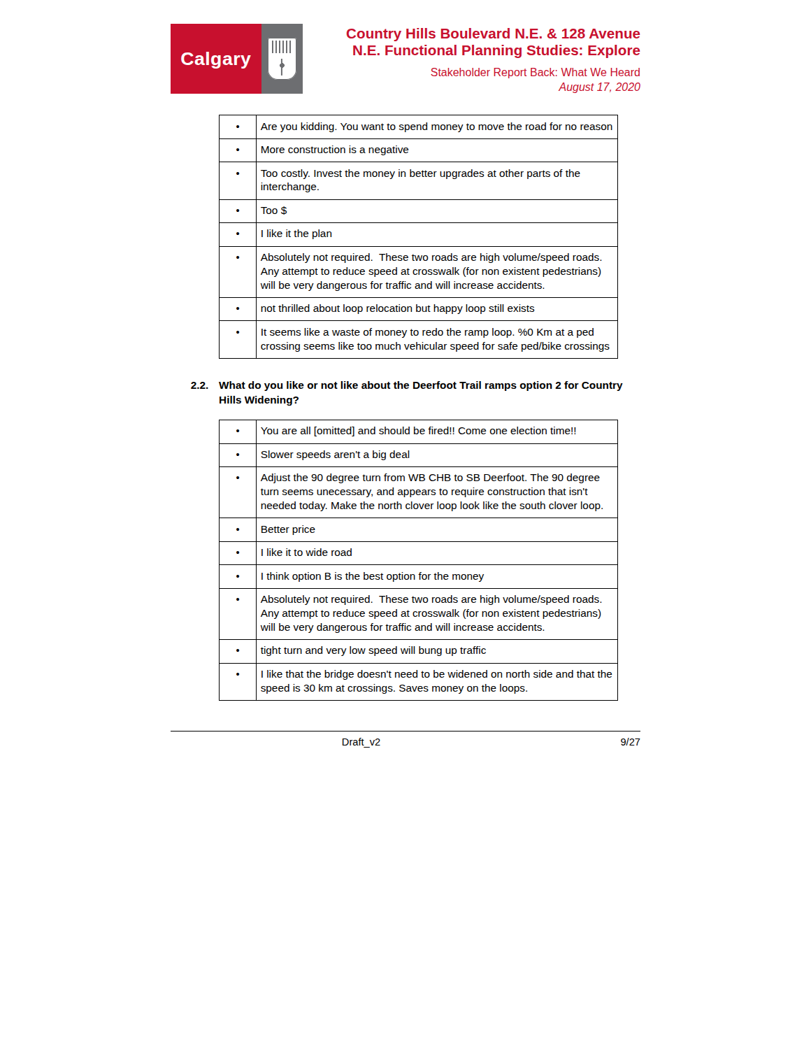Calgary
Country Hills Boulevard N.E. & 128 Avenue
N.E. Functional Planning Studies: Explore
Stakeholder Report Back: What We Heard
August 17, 2020
| • | Are you kidding. You want to spend money to move the road for no reason |
| • | More construction is a negative |
| • | Too costly. Invest the money in better upgrades at other parts of the interchange. |
| • | Too $ |
| • | I like it the plan |
| • | Absolutely not required. These two roads are high volume/speed roads. Any attempt to reduce speed at crosswalk (for non existent pedestrians) will be very dangerous for traffic and will increase accidents. |
| • | not thrilled about loop relocation but happy loop still exists |
| • | It seems like a waste of money to redo the ramp loop. %0 Km at a ped crossing seems like too much vehicular speed for safe ped/bike crossings |
2.2. What do you like or not like about the Deerfoot Trail ramps option 2 for Country Hills Widening?
| • | You are all [omitted] and should be fired!! Come one election time!! |
| • | Slower speeds aren't a big deal |
| • | Adjust the 90 degree turn from WB CHB to SB Deerfoot. The 90 degree turn seems unecessary, and appears to require construction that isn't needed today. Make the north clover loop look like the south clover loop. |
| • | Better price |
| • | I like it to wide road |
| • | I think option B is the best option for the money |
| • | Absolutely not required. These two roads are high volume/speed roads. Any attempt to reduce speed at crosswalk (for non existent pedestrians) will be very dangerous for traffic and will increase accidents. |
| • | tight turn and very low speed will bung up traffic |
| • | I like that the bridge doesn't need to be widened on north side and that the speed is 30 km at crossings. Saves money on the loops. |
Draft_v2
9/27